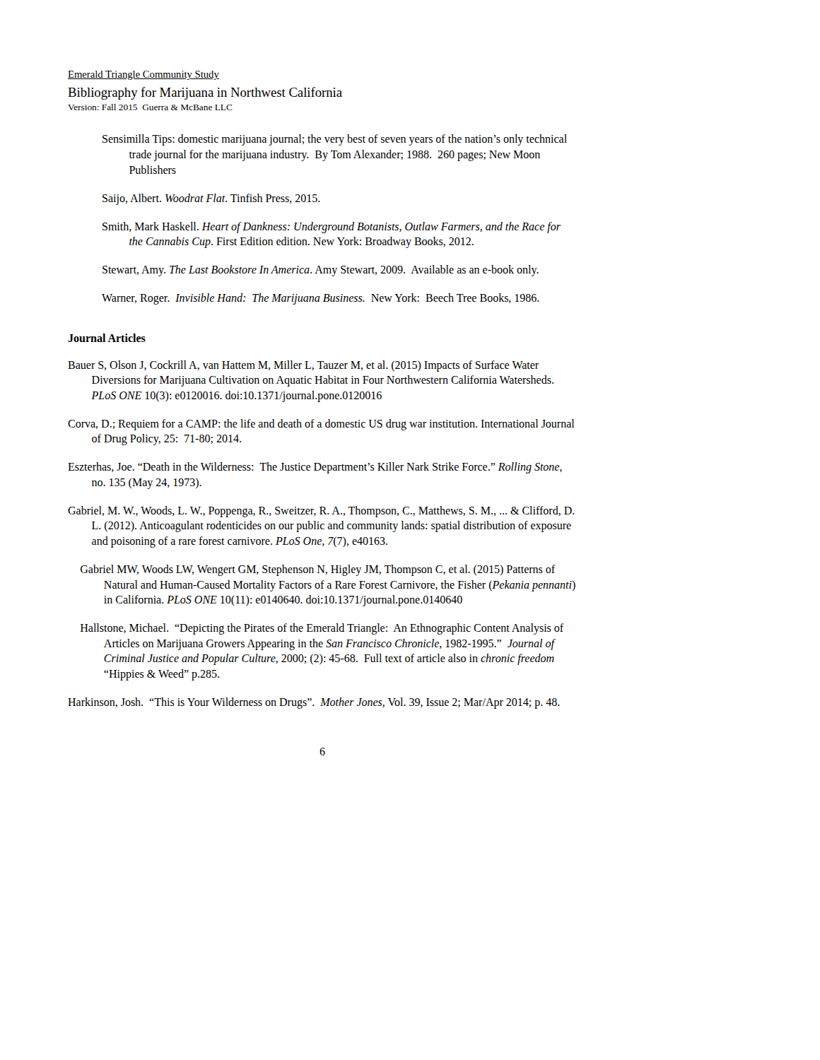Emerald Triangle Community Study
Bibliography for Marijuana in Northwest California
Version: Fall 2015 Guerra & McBane LLC
Sensimilla Tips: domestic marijuana journal; the very best of seven years of the nation’s only technical trade journal for the marijuana industry. By Tom Alexander; 1988. 260 pages; New Moon Publishers
Saijo, Albert. Woodrat Flat. Tinfish Press, 2015.
Smith, Mark Haskell. Heart of Dankness: Underground Botanists, Outlaw Farmers, and the Race for the Cannabis Cup. First Edition edition. New York: Broadway Books, 2012.
Stewart, Amy. The Last Bookstore In America. Amy Stewart, 2009. Available as an e-book only.
Warner, Roger. Invisible Hand: The Marijuana Business. New York: Beech Tree Books, 1986.
Journal Articles
Bauer S, Olson J, Cockrill A, van Hattem M, Miller L, Tauzer M, et al. (2015) Impacts of Surface Water Diversions for Marijuana Cultivation on Aquatic Habitat in Four Northwestern California Watersheds. PLoS ONE 10(3): e0120016. doi:10.1371/journal.pone.0120016
Corva, D.; Requiem for a CAMP: the life and death of a domestic US drug war institution. International Journal of Drug Policy, 25: 71-80; 2014.
Eszterhas, Joe. “Death in the Wilderness: The Justice Department’s Killer Nark Strike Force.” Rolling Stone, no. 135 (May 24, 1973).
Gabriel, M. W., Woods, L. W., Poppenga, R., Sweitzer, R. A., Thompson, C., Matthews, S. M., ... & Clifford, D. L. (2012). Anticoagulant rodenticides on our public and community lands: spatial distribution of exposure and poisoning of a rare forest carnivore. PLoS One, 7(7), e40163.
Gabriel MW, Woods LW, Wengert GM, Stephenson N, Higley JM, Thompson C, et al. (2015) Patterns of Natural and Human-Caused Mortality Factors of a Rare Forest Carnivore, the Fisher (Pekania pennanti) in California. PLoS ONE 10(11): e0140640. doi:10.1371/journal.pone.0140640
Hallstone, Michael. “Depicting the Pirates of the Emerald Triangle: An Ethnographic Content Analysis of Articles on Marijuana Growers Appearing in the San Francisco Chronicle, 1982-1995.” Journal of Criminal Justice and Popular Culture, 2000; (2): 45-68. Full text of article also in chronic freedom “Hippies & Weed” p.285.
Harkinson, Josh. “This is Your Wilderness on Drugs”. Mother Jones, Vol. 39, Issue 2; Mar/Apr 2014; p. 48.
6